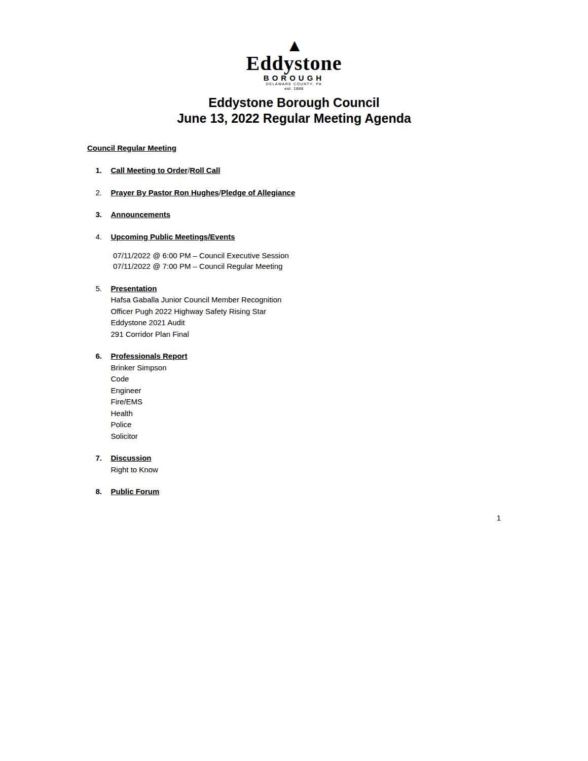▲
Eddystone
BOROUGH
DELAWARE COUNTY, PA
est. 1888
Eddystone Borough Council
June 13, 2022 Regular Meeting Agenda
Council Regular Meeting
Call Meeting to Order/Roll Call
Prayer By Pastor Ron Hughes/Pledge of Allegiance
Announcements
Upcoming Public Meetings/Events
07/11/2022 @ 6:00 PM – Council Executive Session
07/11/2022 @ 7:00 PM – Council Regular Meeting
Presentation Hafsa Gaballa Junior Council Member Recognition Officer Pugh 2022 Highway Safety Rising Star Eddystone 2021 Audit 291 Corridor Plan Final
Professionals Report Brinker Simpson Code Engineer Fire/EMS Health Police Solicitor
Discussion Right to Know
Public Forum
1